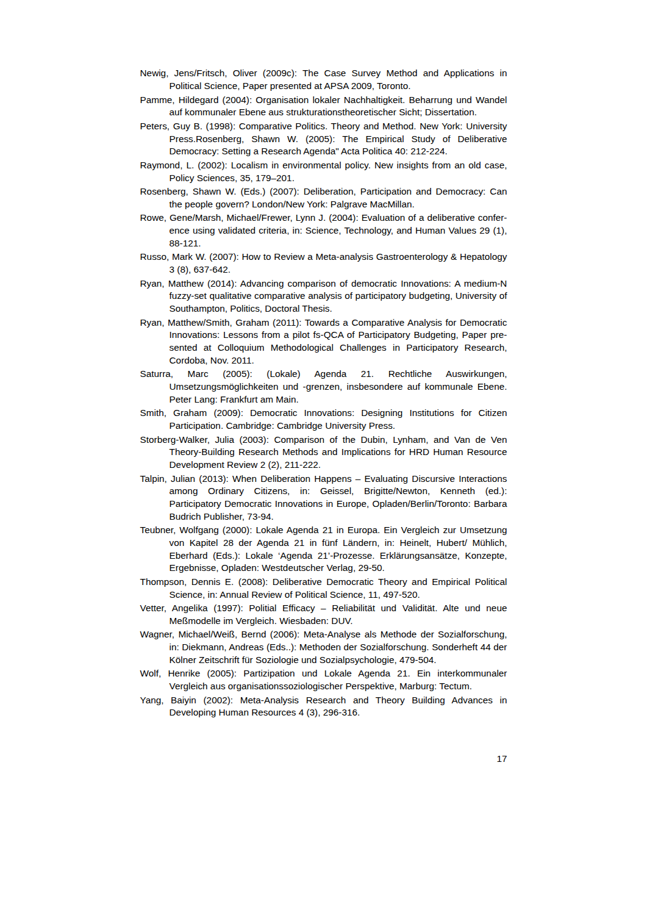Newig, Jens/Fritsch, Oliver (2009c): The Case Survey Method and Applications in Political Science, Paper presented at APSA 2009, Toronto.
Pamme, Hildegard (2004): Organisation lokaler Nachhaltigkeit. Beharrung und Wandel auf kommunaler Ebene aus strukturationstheoretischer Sicht; Dissertation.
Peters, Guy B. (1998): Comparative Politics. Theory and Method. New York: University Press.Rosenberg, Shawn W. (2005): The Empirical Study of Deliberative Democracy: Setting a Research Agenda" Acta Politica 40: 212-224.
Raymond, L. (2002): Localism in environmental policy. New insights from an old case, Policy Sciences, 35, 179–201.
Rosenberg, Shawn W. (Eds.) (2007): Deliberation, Participation and Democracy: Can the people govern? London/New York: Palgrave MacMillan.
Rowe, Gene/Marsh, Michael/Frewer, Lynn J. (2004): Evaluation of a deliberative conference using validated criteria, in: Science, Technology, and Human Values 29 (1), 88-121.
Russo, Mark W. (2007): How to Review a Meta-analysis Gastroenterology & Hepatology 3 (8), 637-642.
Ryan, Matthew (2014): Advancing comparison of democratic Innovations: A medium-N fuzzy-set qualitative comparative analysis of participatory budgeting, University of Southampton, Politics, Doctoral Thesis.
Ryan, Matthew/Smith, Graham (2011): Towards a Comparative Analysis for Democratic Innovations: Lessons from a pilot fs-QCA of Participatory Budgeting, Paper presented at Colloquium Methodological Challenges in Participatory Research, Cordoba, Nov. 2011.
Saturra, Marc (2005): (Lokale) Agenda 21. Rechtliche Auswirkungen, Umsetzungsmöglichkeiten und -grenzen, insbesondere auf kommunale Ebene. Peter Lang: Frankfurt am Main.
Smith, Graham (2009): Democratic Innovations: Designing Institutions for Citizen Participation. Cambridge: Cambridge University Press.
Storberg-Walker, Julia (2003): Comparison of the Dubin, Lynham, and Van de Ven Theory-Building Research Methods and Implications for HRD Human Resource Development Review 2 (2), 211-222.
Talpin, Julian (2013): When Deliberation Happens – Evaluating Discursive Interactions among Ordinary Citizens, in: Geissel, Brigitte/Newton, Kenneth (ed.): Participatory Democratic Innovations in Europe, Opladen/Berlin/Toronto: Barbara Budrich Publisher, 73-94.
Teubner, Wolfgang (2000): Lokale Agenda 21 in Europa. Ein Vergleich zur Umsetzung von Kapitel 28 der Agenda 21 in fünf Ländern, in: Heinelt, Hubert/ Mühlich, Eberhard (Eds.): Lokale ‘Agenda 21’-Prozesse. Erklärungsansätze, Konzepte, Ergebnisse, Opladen: Westdeutscher Verlag, 29-50.
Thompson, Dennis E. (2008): Deliberative Democratic Theory and Empirical Political Science, in: Annual Review of Political Science, 11, 497-520.
Vetter, Angelika (1997): Politial Efficacy – Reliabilität und Validität. Alte und neue Meßmodelle im Vergleich. Wiesbaden: DUV.
Wagner, Michael/Weiß, Bernd (2006): Meta-Analyse als Methode der Sozialforschung, in: Diekmann, Andreas (Eds..): Methoden der Sozialforschung. Sonderheft 44 der Kölner Zeitschrift für Soziologie und Sozialpsychologie, 479-504.
Wolf, Henrike (2005): Partizipation und Lokale Agenda 21. Ein interkommunaler Vergleich aus organisationssoziologischer Perspektive, Marburg: Tectum.
Yang, Baiyin (2002): Meta-Analysis Research and Theory Building Advances in Developing Human Resources 4 (3), 296-316.
17